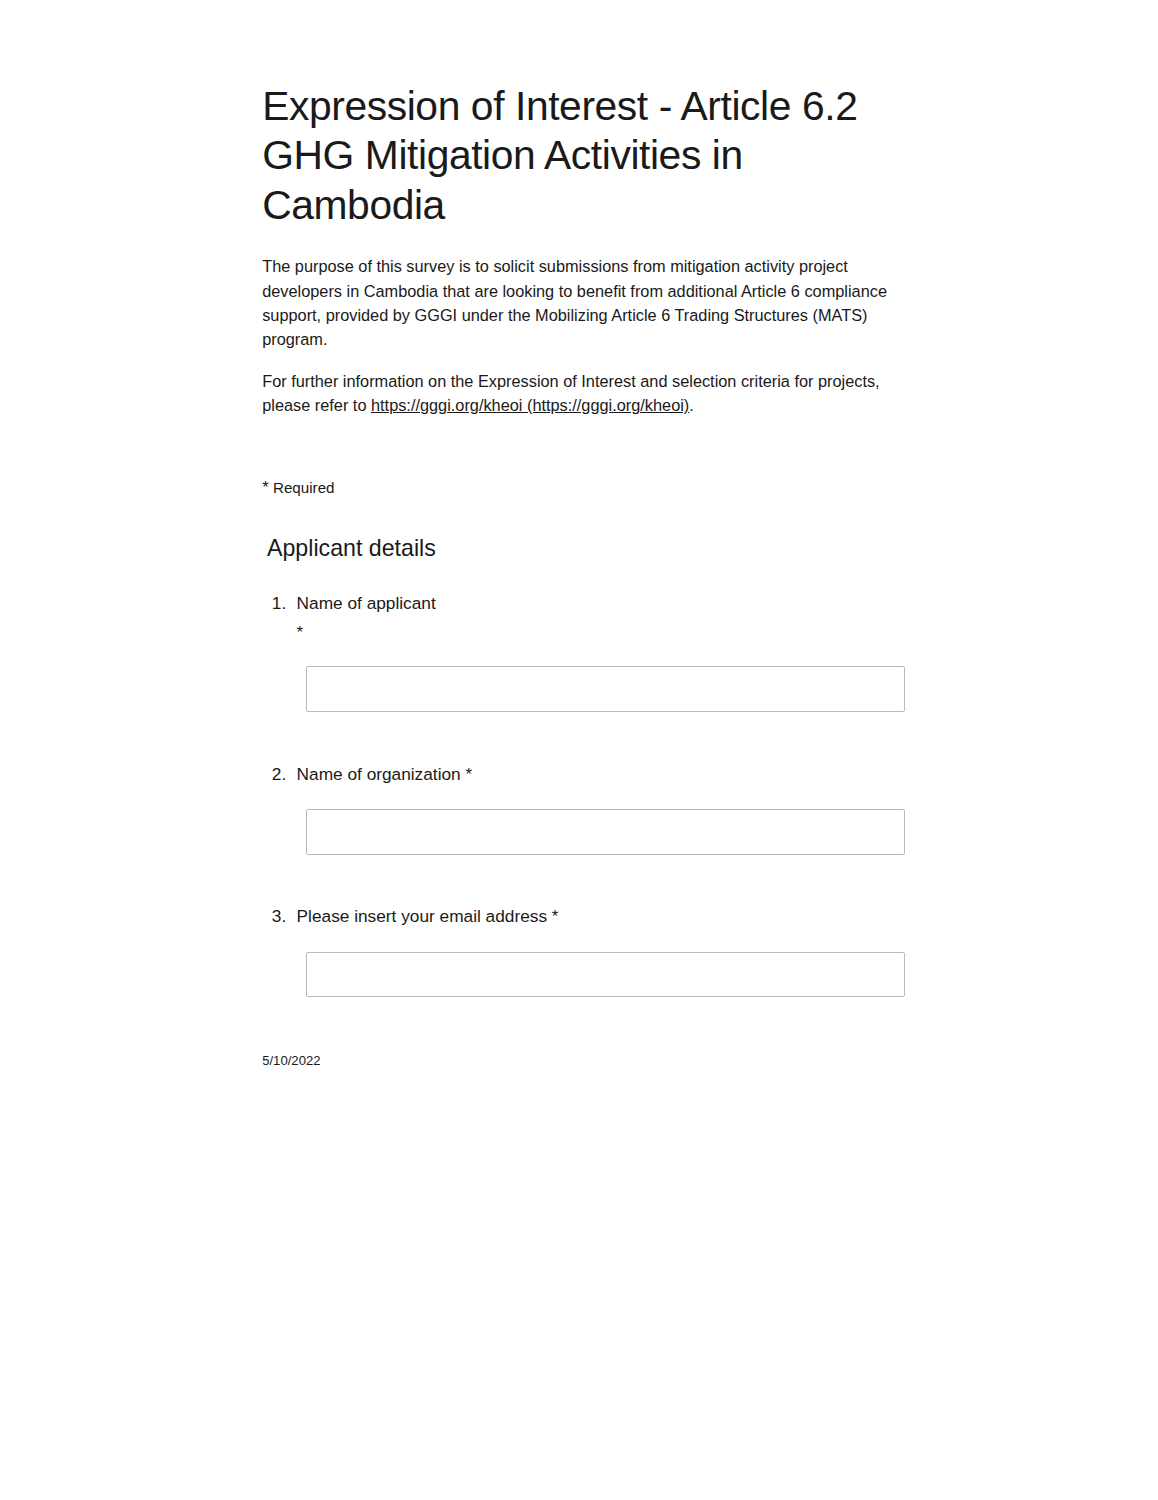Expression of Interest - Article 6.2 GHG Mitigation Activities in Cambodia
The purpose of this survey is to solicit submissions from mitigation activity project developers in Cambodia that are looking to benefit from additional Article 6 compliance support, provided by GGGI under the Mobilizing Article 6 Trading Structures (MATS) program.
For further information on the Expression of Interest and selection criteria for projects, please refer to https://gggi.org/kheoi (https://gggi.org/kheoi).
* Required
Applicant details
Name of applicant*
Name of organization *
Please insert your email address *
5/10/2022